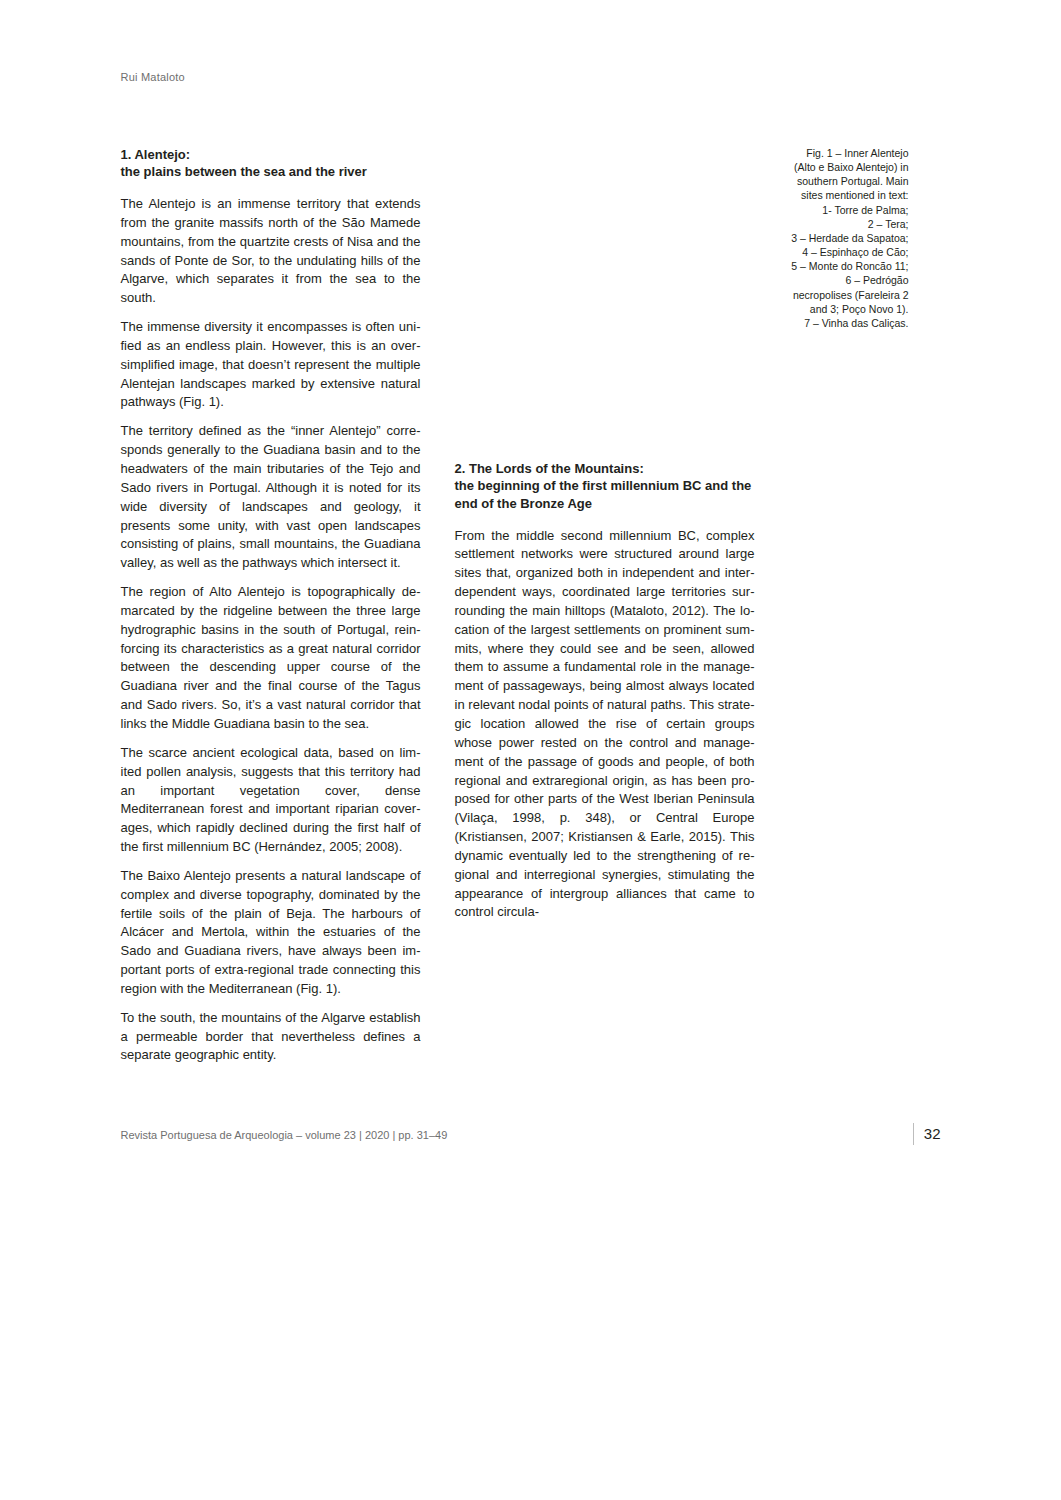Rui Mataloto
1. Alentejo:
the plains between the sea and the river
The Alentejo is an immense territory that extends from the granite massifs north of the São Mamede mountains, from the quartzite crests of Nisa and the sands of Ponte de Sor, to the undulating hills of the Algarve, which separates it from the sea to the south.
The immense diversity it encompasses is often unified as an endless plain. However, this is an oversimplified image, that doesn’t represent the multiple Alentejan landscapes marked by extensive natural pathways (Fig. 1).
The territory defined as the “inner Alentejo” corresponds generally to the Guadiana basin and to the headwaters of the main tributaries of the Tejo and Sado rivers in Portugal. Although it is noted for its wide diversity of landscapes and geology, it presents some unity, with vast open landscapes consisting of plains, small mountains, the Guadiana valley, as well as the pathways which intersect it.
The region of Alto Alentejo is topographically demarcated by the ridgeline between the three large hydrographic basins in the south of Portugal, reinforcing its characteristics as a great natural corridor between the descending upper course of the Guadiana river and the final course of the Tagus and Sado rivers. So, it’s a vast natural corridor that links the Middle Guadiana basin to the sea.
The scarce ancient ecological data, based on limited pollen analysis, suggests that this territory had an important vegetation cover, dense Mediterranean forest and important riparian coverages, which rapidly declined during the first half of the first millennium BC (Hernández, 2005; 2008).
The Baixo Alentejo presents a natural landscape of complex and diverse topography, dominated by the fertile soils of the plain of Beja. The harbours of Alcácer and Mertola, within the estuaries of the Sado and Guadiana rivers, have always been important ports of extra-regional trade connecting this region with the Mediterranean (Fig. 1).
To the south, the mountains of the Algarve establish a permeable border that nevertheless defines a separate geographic entity.
2. The Lords of the Mountains:
the beginning of the first millennium BC and the end of the Bronze Age
From the middle second millennium BC, complex settlement networks were structured around large sites that, organized both in independent and interdependent ways, coordinated large territories surrounding the main hilltops (Mataloto, 2012). The location of the largest settlements on prominent summits, where they could see and be seen, allowed them to assume a fundamental role in the management of passageways, being almost always located in relevant nodal points of natural paths. This strategic location allowed the rise of certain groups whose power rested on the control and management of the passage of goods and people, of both regional and extraregional origin, as has been proposed for other parts of the West Iberian Peninsula (Vilaça, 1998, p. 348), or Central Europe (Kristiansen, 2007; Kristiansen & Earle, 2015). This dynamic eventually led to the strengthening of regional and interregional synergies, stimulating the appearance of intergroup alliances that came to control circula-
Fig. 1 – Inner Alentejo (Alto e Baixo Alentejo) in southern Portugal. Main sites mentioned in text: 1- Torre de Palma;
2 – Tera;
3 – Herdade da Sapatoa;
4 – Espinhaço de Cão;
5 – Monte do Roncão 11;
6 – Pedrógão necropolises (Fareleira 2 and 3; Poço Novo 1).
7 – Vinha das Caliças.
Revista Portuguesa de Arqueologia – volume 23 | 2020 | pp. 31–49
32